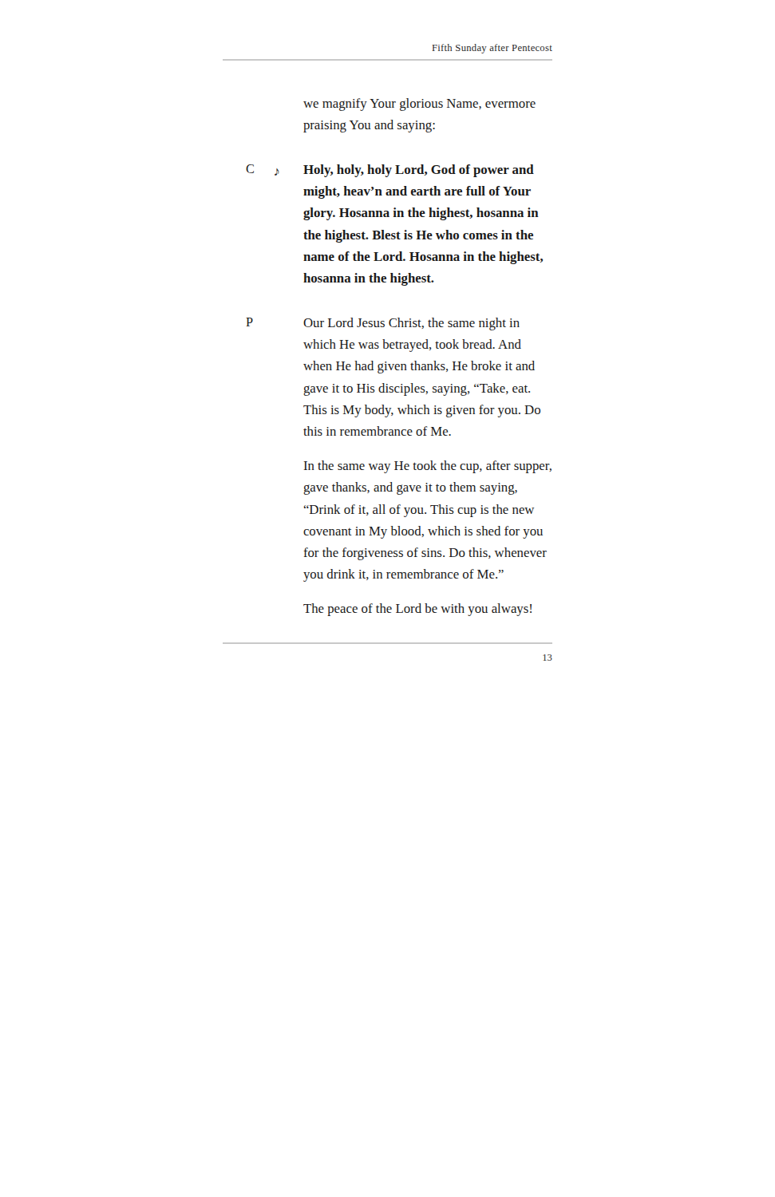Fifth Sunday after Pentecost
we magnify Your glorious Name, evermore praising You and saying:
C ♪
Holy, holy, holy Lord, God of power and might, heav’n and earth are full of Your glory. Hosanna in the highest, hosanna in the highest. Blest is He who comes in the name of the Lord. Hosanna in the highest, hosanna in the highest.
P
Our Lord Jesus Christ, the same night in which He was betrayed, took bread. And when He had given thanks, He broke it and gave it to His disciples, saying, “Take, eat. This is My body, which is given for you. Do this in remembrance of Me.
In the same way He took the cup, after supper, gave thanks, and gave it to them saying, “Drink of it, all of you. This cup is the new covenant in My blood, which is shed for you for the forgiveness of sins. Do this, whenever you drink it, in remembrance of Me.”
The peace of the Lord be with you always!
13